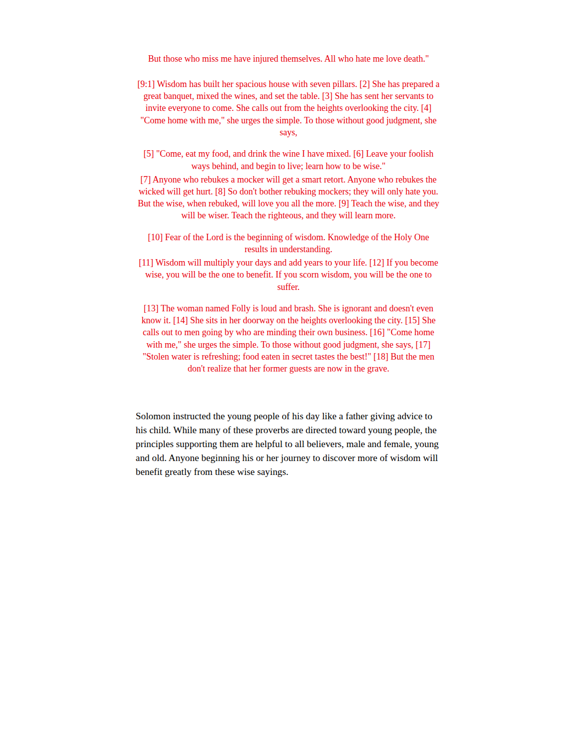But those who miss me have injured themselves. All who hate me love death."
[9:1] Wisdom has built her spacious house with seven pillars. [2] She has prepared a great banquet, mixed the wines, and set the table. [3] She has sent her servants to invite everyone to come. She calls out from the heights overlooking the city. [4] "Come home with me," she urges the simple. To those without good judgment, she says,
[5] "Come, eat my food, and drink the wine I have mixed. [6] Leave your foolish ways behind, and begin to live; learn how to be wise."
[7] Anyone who rebukes a mocker will get a smart retort. Anyone who rebukes the wicked will get hurt. [8] So don't bother rebuking mockers; they will only hate you. But the wise, when rebuked, will love you all the more. [9] Teach the wise, and they will be wiser. Teach the righteous, and they will learn more.
[10] Fear of the Lord is the beginning of wisdom. Knowledge of the Holy One results in understanding.
[11] Wisdom will multiply your days and add years to your life. [12] If you become wise, you will be the one to benefit. If you scorn wisdom, you will be the one to suffer.
[13] The woman named Folly is loud and brash. She is ignorant and doesn't even know it. [14] She sits in her doorway on the heights overlooking the city. [15] She calls out to men going by who are minding their own business. [16] "Come home with me," she urges the simple. To those without good judgment, she says, [17] "Stolen water is refreshing; food eaten in secret tastes the best!" [18] But the men don't realize that her former guests are now in the grave.
Solomon instructed the young people of his day like a father giving advice to his child. While many of these proverbs are directed toward young people, the principles supporting them are helpful to all believers, male and female, young and old. Anyone beginning his or her journey to discover more of wisdom will benefit greatly from these wise sayings.